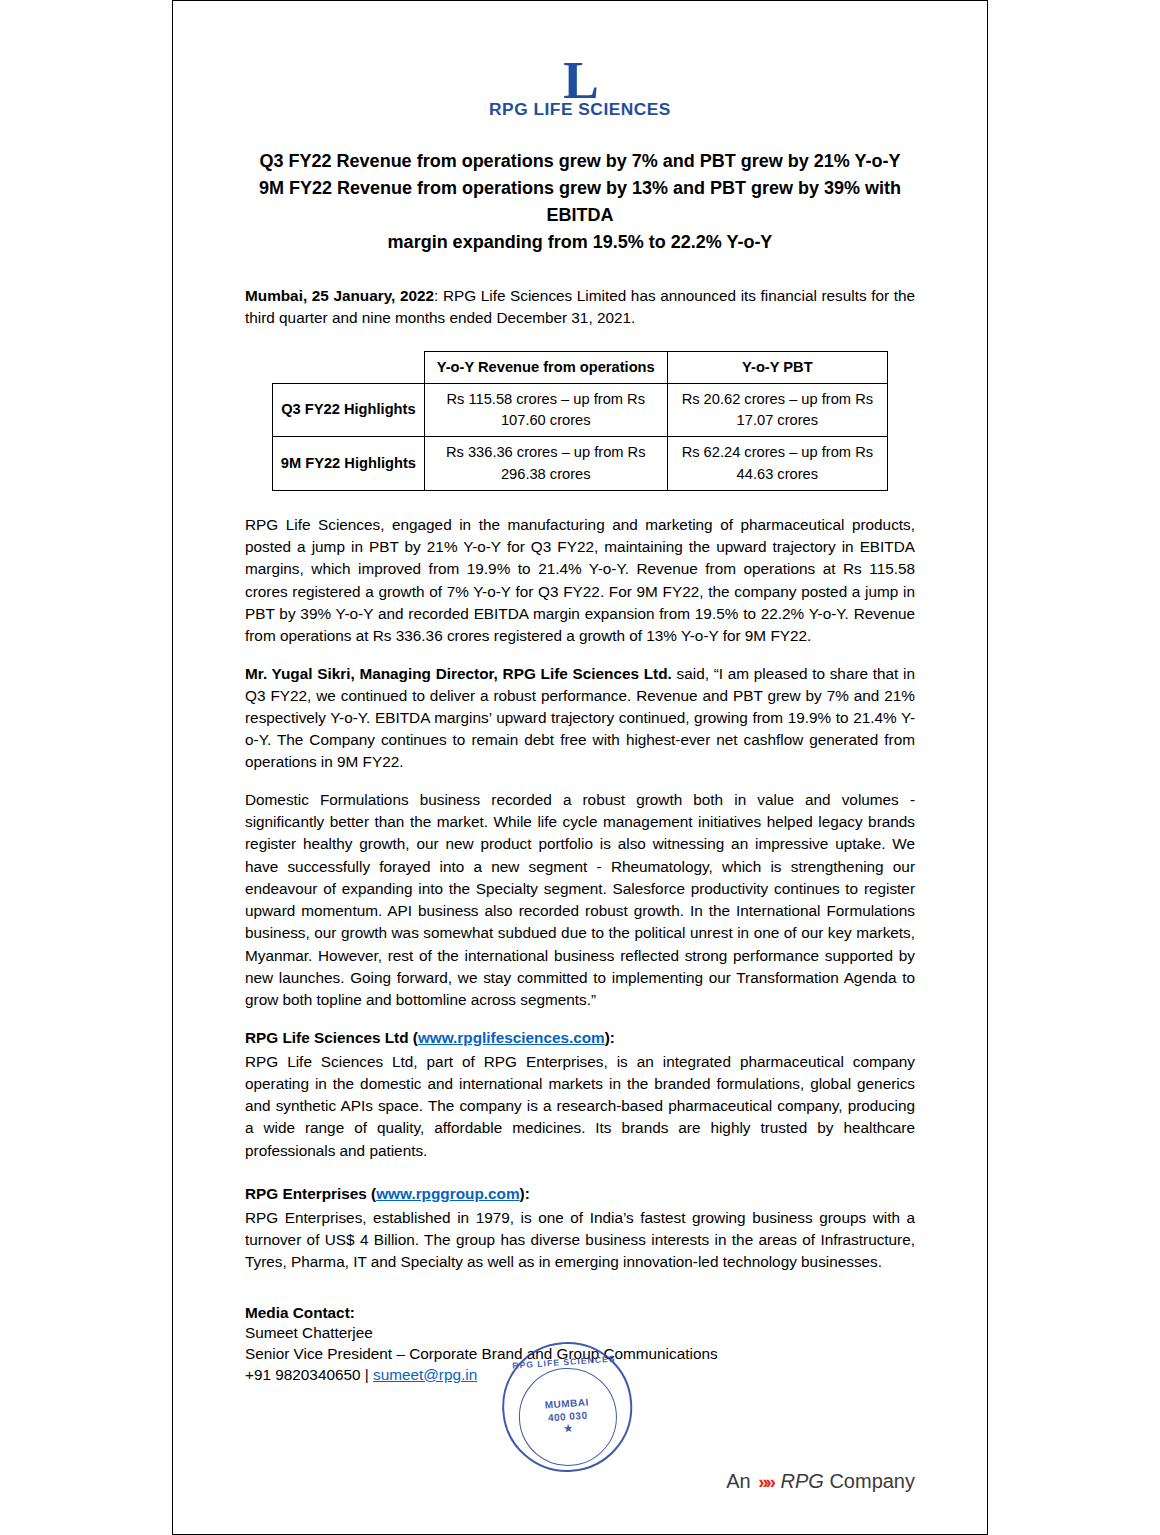L RPG LIFE SCIENCES
Q3 FY22 Revenue from operations grew by 7% and PBT grew by 21% Y-o-Y
9M FY22 Revenue from operations grew by 13% and PBT grew by 39% with EBITDA
margin expanding from 19.5% to 22.2% Y-o-Y
Mumbai, 25 January, 2022: RPG Life Sciences Limited has announced its financial results for the third quarter and nine months ended December 31, 2021.
| | Y-o-Y Revenue from operations | Y-o-Y PBT |
| Q3 FY22 Highlights | Rs 115.58 crores – up from Rs 107.60 crores | Rs 20.62 crores – up from Rs 17.07 crores |
| 9M FY22 Highlights | Rs 336.36 crores – up from Rs 296.38 crores | Rs 62.24 crores – up from Rs 44.63 crores |
RPG Life Sciences, engaged in the manufacturing and marketing of pharmaceutical products, posted a jump in PBT by 21% Y-o-Y for Q3 FY22, maintaining the upward trajectory in EBITDA margins, which improved from 19.9% to 21.4% Y-o-Y. Revenue from operations at Rs 115.58 crores registered a growth of 7% Y-o-Y for Q3 FY22. For 9M FY22, the company posted a jump in PBT by 39% Y-o-Y and recorded EBITDA margin expansion from 19.5% to 22.2% Y-o-Y. Revenue from operations at Rs 336.36 crores registered a growth of 13% Y-o-Y for 9M FY22.
Mr. Yugal Sikri, Managing Director, RPG Life Sciences Ltd. said, “I am pleased to share that in Q3 FY22, we continued to deliver a robust performance. Revenue and PBT grew by 7% and 21% respectively Y-o-Y. EBITDA margins’ upward trajectory continued, growing from 19.9% to 21.4% Y-o-Y. The Company continues to remain debt free with highest-ever net cashflow generated from operations in 9M FY22.
Domestic Formulations business recorded a robust growth both in value and volumes - significantly better than the market. While life cycle management initiatives helped legacy brands register healthy growth, our new product portfolio is also witnessing an impressive uptake. We have successfully forayed into a new segment - Rheumatology, which is strengthening our endeavour of expanding into the Specialty segment. Salesforce productivity continues to register upward momentum. API business also recorded robust growth. In the International Formulations business, our growth was somewhat subdued due to the political unrest in one of our key markets, Myanmar. However, rest of the international business reflected strong performance supported by new launches. Going forward, we stay committed to implementing our Transformation Agenda to grow both topline and bottomline across segments.”
RPG Life Sciences Ltd (www.rpglifesciences.com):
RPG Life Sciences Ltd, part of RPG Enterprises, is an integrated pharmaceutical company operating in the domestic and international markets in the branded formulations, global generics and synthetic APIs space. The company is a research-based pharmaceutical company, producing a wide range of quality, affordable medicines. Its brands are highly trusted by healthcare professionals and patients.
RPG Enterprises (www.rpggroup.com):
RPG Enterprises, established in 1979, is one of India’s fastest growing business groups with a turnover of US$ 4 Billion. The group has diverse business interests in the areas of Infrastructure, Tyres, Pharma, IT and Specialty as well as in emerging innovation-led technology businesses.
Media Contact:
Sumeet Chatterjee
Senior Vice President – Corporate Brand and Group Communications
+91 9820340650 | sumeet@rpg.in
RPG LIFE SCIENCES
MUMBAI
400 030
★
An »» RPG Company